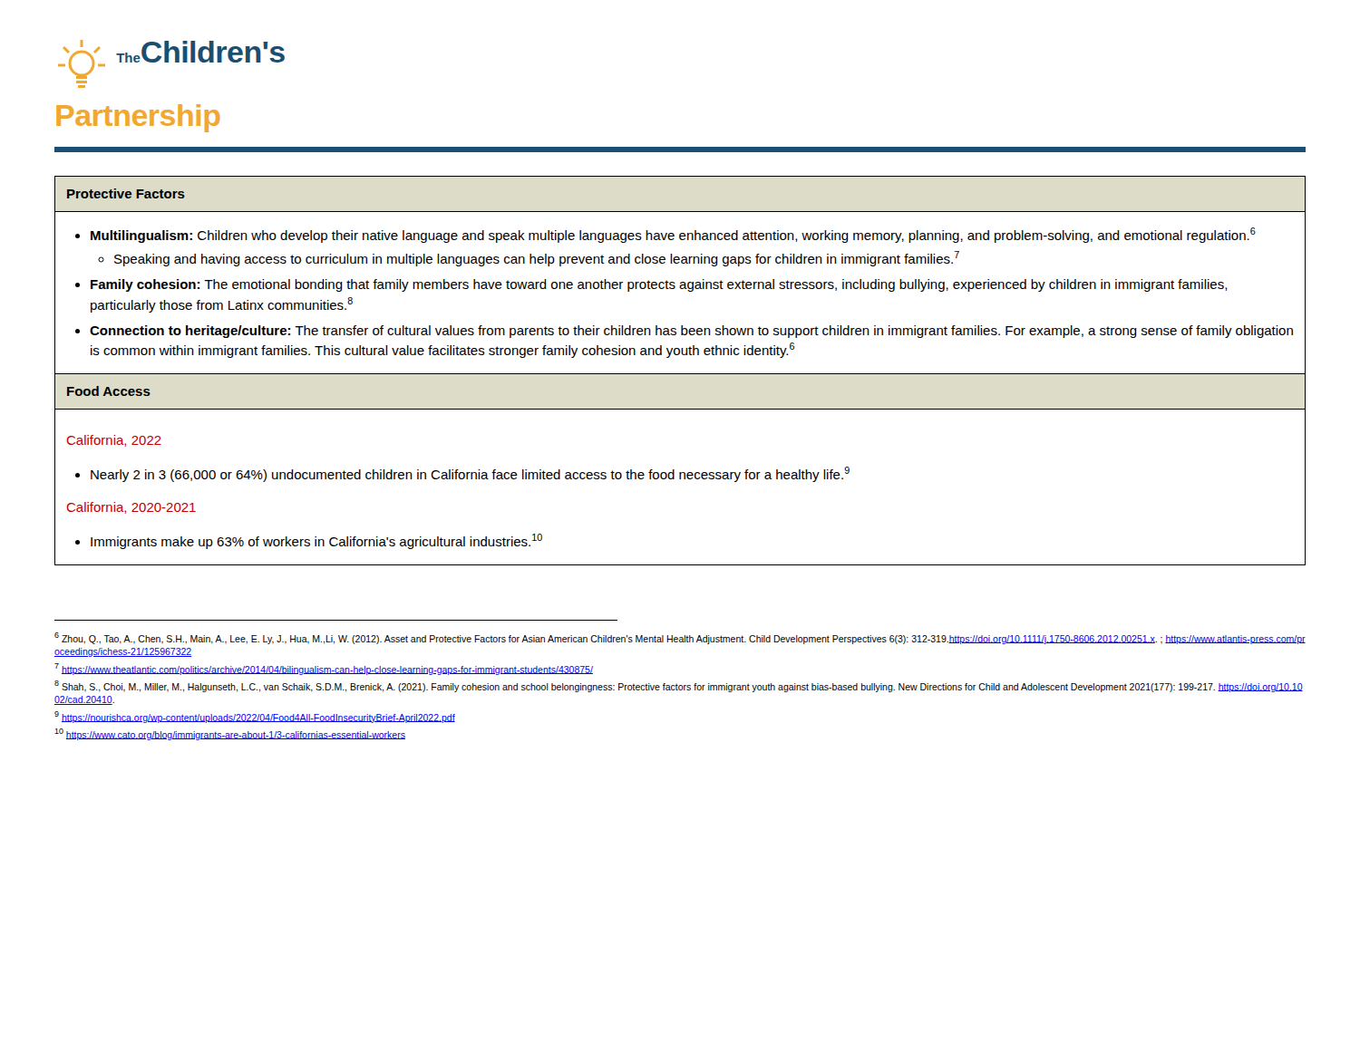The Children's Partnership
| Protective Factors |
| Multilingualism: Children who develop their native language and speak multiple languages have enhanced attention, working memory, planning, and problem-solving, and emotional regulation. 6 Speaking and having access to curriculum in multiple languages can help prevent and close learning gaps for children in immigrant families. 7 Family cohesion: The emotional bonding that family members have toward one another protects against external stressors, including bullying, experienced by children in immigrant families, particularly those from Latinx communities. 8 Connection to heritage/culture: The transfer of cultural values from parents to their children has been shown to support children in immigrant families. For example, a strong sense of family obligation is common within immigrant families. This cultural value facilitates stronger family cohesion and youth ethnic identity. 6 |
| Food Access |
| California, 2022 Nearly 2 in 3 (66,000 or 64%) undocumented children in California face limited access to the food necessary for a healthy life. 9 California, 2020-2021 Immigrants make up 63% of workers in California's agricultural industries. 10 |
6 Zhou, Q., Tao, A., Chen, S.H., Main, A., Lee, E. Ly, J., Hua, M.,Li, W. (2012). Asset and Protective Factors for Asian American Children's Mental Health Adjustment. Child Development Perspectives 6(3): 312-319.https://doi.org/10.1111/j.1750-8606.2012.00251.x. ; https://www.atlantis-press.com/proceedings/ichess-21/125967322
7 https://www.theatlantic.com/politics/archive/2014/04/bilingualism-can-help-close-learning-gaps-for-immigrant-students/430875/
8 Shah, S., Choi, M., Miller, M., Halgunseth, L.C., van Schaik, S.D.M., Brenick, A. (2021). Family cohesion and school belongingness: Protective factors for immigrant youth against bias-based bullying. New Directions for Child and Adolescent Development 2021(177): 199-217. https://doi.org/10.1002/cad.20410.
9 https://nourishca.org/wp-content/uploads/2022/04/Food4All-FoodInsecurityBrief-April2022.pdf
10 https://www.cato.org/blog/immigrants-are-about-1/3-californias-essential-workers